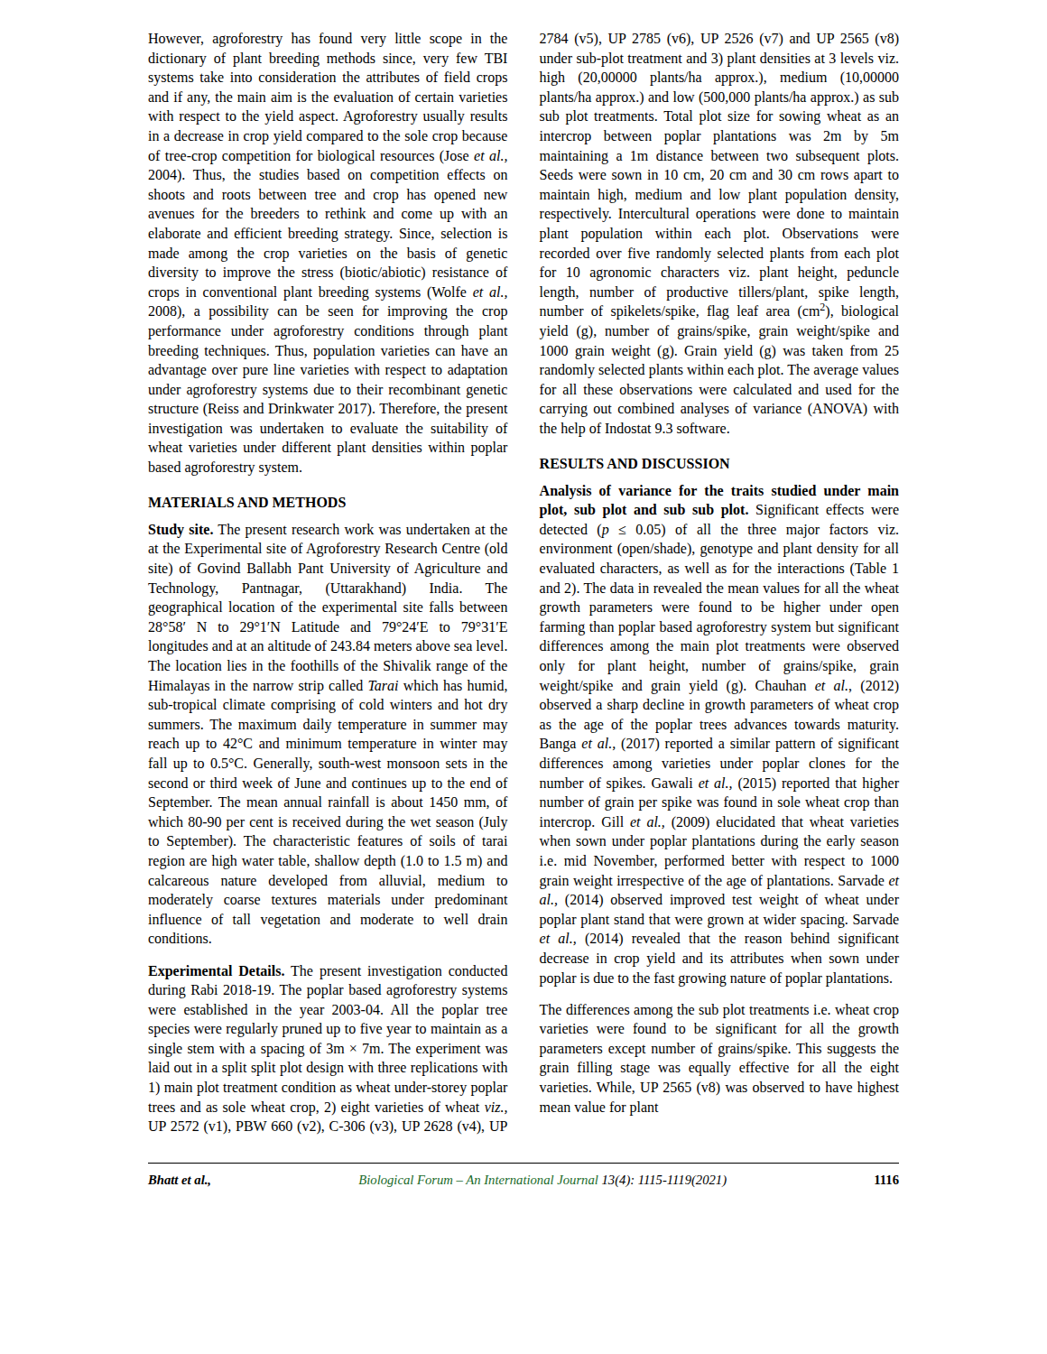However, agroforestry has found very little scope in the dictionary of plant breeding methods since, very few TBI systems take into consideration the attributes of field crops and if any, the main aim is the evaluation of certain varieties with respect to the yield aspect. Agroforestry usually results in a decrease in crop yield compared to the sole crop because of tree-crop competition for biological resources (Jose et al., 2004). Thus, the studies based on competition effects on shoots and roots between tree and crop has opened new avenues for the breeders to rethink and come up with an elaborate and efficient breeding strategy. Since, selection is made among the crop varieties on the basis of genetic diversity to improve the stress (biotic/abiotic) resistance of crops in conventional plant breeding systems (Wolfe et al., 2008), a possibility can be seen for improving the crop performance under agroforestry conditions through plant breeding techniques. Thus, population varieties can have an advantage over pure line varieties with respect to adaptation under agroforestry systems due to their recombinant genetic structure (Reiss and Drinkwater 2017). Therefore, the present investigation was undertaken to evaluate the suitability of wheat varieties under different plant densities within poplar based agroforestry system.
Materials and Methods
Study site. The present research work was undertaken at the at the Experimental site of Agroforestry Research Centre (old site) of Govind Ballabh Pant University of Agriculture and Technology, Pantnagar, (Uttarakhand) India. The geographical location of the experimental site falls between 28°58′ N to 29°1′N Latitude and 79°24′E to 79°31′E longitudes and at an altitude of 243.84 meters above sea level. The location lies in the foothills of the Shivalik range of the Himalayas in the narrow strip called Tarai which has humid, sub-tropical climate comprising of cold winters and hot dry summers. The maximum daily temperature in summer may reach up to 42°C and minimum temperature in winter may fall up to 0.5°C. Generally, south-west monsoon sets in the second or third week of June and continues up to the end of September. The mean annual rainfall is about 1450 mm, of which 80-90 per cent is received during the wet season (July to September). The characteristic features of soils of tarai region are high water table, shallow depth (1.0 to 1.5 m) and calcareous nature developed from alluvial, medium to moderately coarse textures materials under predominant influence of tall vegetation and moderate to well drain conditions.
Experimental Details. The present investigation conducted during Rabi 2018-19. The poplar based agroforestry systems were established in the year 2003-04. All the poplar tree species were regularly pruned up to five year to maintain as a single stem with a spacing of 3m × 7m. The experiment was laid out in a split split plot design with three replications with 1) main plot treatment condition as wheat under-storey poplar trees and as sole wheat crop, 2) eight varieties of wheat viz., UP 2572 (v1), PBW 660 (v2), C-306 (v3), UP 2628 (v4), UP 2784 (v5), UP 2785 (v6), UP 2526 (v7) and UP 2565 (v8) under sub-plot treatment and 3) plant densities at 3 levels viz. high (20,00000 plants/ha approx.), medium (10,00000 plants/ha approx.) and low (500,000 plants/ha approx.) as sub sub plot treatments. Total plot size for sowing wheat as an intercrop between poplar plantations was 2m by 5m maintaining a 1m distance between two subsequent plots. Seeds were sown in 10 cm, 20 cm and 30 cm rows apart to maintain high, medium and low plant population density, respectively. Intercultural operations were done to maintain plant population within each plot. Observations were recorded over five randomly selected plants from each plot for 10 agronomic characters viz. plant height, peduncle length, number of productive tillers/plant, spike length, number of spikelets/spike, flag leaf area (cm2), biological yield (g), number of grains/spike, grain weight/spike and 1000 grain weight (g). Grain yield (g) was taken from 25 randomly selected plants within each plot. The average values for all these observations were calculated and used for the carrying out combined analyses of variance (ANOVA) with the help of Indostat 9.3 software.
Results and Discussion
Analysis of variance for the traits studied under main plot, sub plot and sub sub plot. Significant effects were detected (p ≤ 0.05) of all the three major factors viz. environment (open/shade), genotype and plant density for all evaluated characters, as well as for the interactions (Table 1 and 2). The data in revealed the mean values for all the wheat growth parameters were found to be higher under open farming than poplar based agroforestry system but significant differences among the main plot treatments were observed only for plant height, number of grains/spike, grain weight/spike and grain yield (g). Chauhan et al., (2012) observed a sharp decline in growth parameters of wheat crop as the age of the poplar trees advances towards maturity. Banga et al., (2017) reported a similar pattern of significant differences among varieties under poplar clones for the number of spikes. Gawali et al., (2015) reported that higher number of grain per spike was found in sole wheat crop than intercrop. Gill et al., (2009) elucidated that wheat varieties when sown under poplar plantations during the early season i.e. mid November, performed better with respect to 1000 grain weight irrespective of the age of plantations. Sarvade et al., (2014) observed improved test weight of wheat under poplar plant stand that were grown at wider spacing. Sarvade et al., (2014) revealed that the reason behind significant decrease in crop yield and its attributes when sown under poplar is due to the fast growing nature of poplar plantations.
The differences among the sub plot treatments i.e. wheat crop varieties were found to be significant for all the growth parameters except number of grains/spike. This suggests the grain filling stage was equally effective for all the eight varieties. While, UP 2565 (v8) was observed to have highest mean value for plant
Bhatt et al., Biological Forum – An International Journal 13(4): 1115-1119(2021) 1116